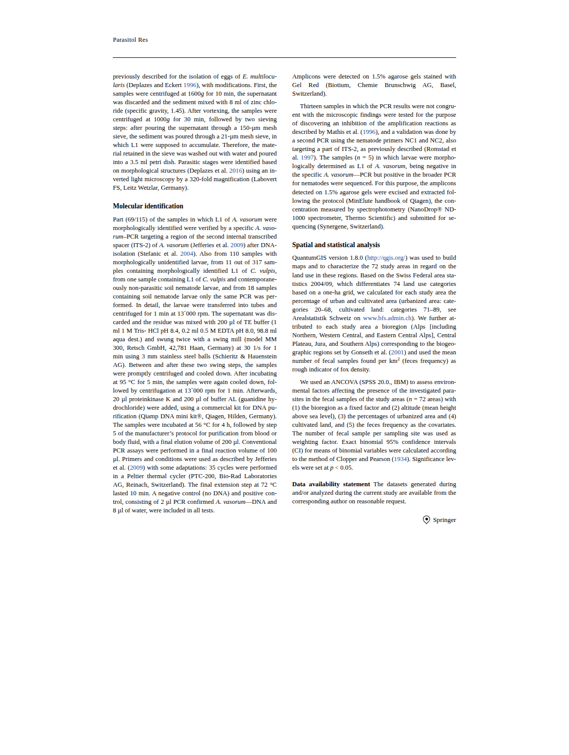Parasitol Res
previously described for the isolation of eggs of E. multilocularis (Deplazes and Eckert 1996), with modifications. First, the samples were centrifuged at 1600g for 10 min, the supernatant was discarded and the sediment mixed with 8 ml of zinc chloride (specific gravity, 1.45). After vortexing, the samples were centrifuged at 1000g for 30 min, followed by two sieving steps: after pouring the supernatant through a 150-µm mesh sieve, the sediment was poured through a 21-µm mesh sieve, in which L1 were supposed to accumulate. Therefore, the material retained in the sieve was washed out with water and poured into a 3.5 ml petri dish. Parasitic stages were identified based on morphological structures (Deplazes et al. 2016) using an inverted light microscopy by a 320-fold magnification (Labovert FS, Leitz Wetzlar, Germany).
Molecular identification
Part (69/115) of the samples in which L1 of A. vasorum were morphologically identified were verified by a specific A. vasorum–PCR targeting a region of the second internal transcribed spacer (ITS-2) of A. vasorum (Jefferies et al. 2009) after DNA-isolation (Stefanic et al. 2004). Also from 110 samples with morphologically unidentified larvae, from 11 out of 317 samples containing morphologically identified L1 of C. vulpis, from one sample containing L1 of C. vulpis and contemporaneously non-parasitic soil nematode larvae, and from 18 samples containing soil nematode larvae only the same PCR was performed. In detail, the larvae were transferred into tubes and centrifuged for 1 min at 13`000 rpm. The supernatant was discarded and the residue was mixed with 200 µl of TE buffer (1 ml 1 M Tris- HCl pH 8.4, 0.2 ml 0.5 M EDTA pH 8.0, 98.8 ml aqua dest.) and swung twice with a swing mill (model MM 300, Retsch GmbH, 42,781 Haan, Germany) at 30 1/s for 1 min using 3 mm stainless steel balls (Schieritz & Hauenstein AG). Between and after these two swing steps, the samples were promptly centrifuged and cooled down. After incubating at 95 °C for 5 min, the samples were again cooled down, followed by centrifugation at 13`000 rpm for 1 min. Afterwards, 20 µl proteinkinase K and 200 µl of buffer AL (guanidine hydrochloride) were added, using a commercial kit for DNA purification (Qiamp DNA mini kit®, Qiagen, Hilden, Germany). The samples were incubated at 56 °C for 4 h, followed by step 5 of the manufacturer’s protocol for purification from blood or body fluid, with a final elution volume of 200 µl. Conventional PCR assays were performed in a final reaction volume of 100 µl. Primers and conditions were used as described by Jefferies et al. (2009) with some adaptations: 35 cycles were performed in a Peltier thermal cycler (PTC-200, Bio-Rad Laboratories AG, Reinach, Switzerland). The final extension step at 72 °C lasted 10 min. A negative control (no DNA) and positive control, consisting of 2 µl PCR confirmed A. vasorum—DNA and 8 µl of water, were included in all tests.
Amplicons were detected on 1.5% agarose gels stained with Gel Red (Biotium, Chemie Brunschwig AG, Basel, Switzerland).
Thirteen samples in which the PCR results were not congruent with the microscopic findings were tested for the purpose of discovering an inhibition of the amplification reactions as described by Mathis et al. (1996), and a validation was done by a second PCR using the nematode primers NC1 and NC2, also targeting a part of ITS-2, as previously described (Romstad et al. 1997). The samples (n = 5) in which larvae were morphologically determined as L1 of A. vasorum, being negative in the specific A. vasorum—PCR but positive in the broader PCR for nematodes were sequenced. For this purpose, the amplicons detected on 1.5% agarose gels were excised and extracted following the protocol (MinElute handbook of Qiagen), the concentration measured by spectrophotometry (NanoDrop® ND-1000 spectrometer, Thermo Scientific) and submitted for sequencing (Synergene, Switzerland).
Spatial and statistical analysis
QuantumGIS version 1.8.0 (http://qgis.org/) was used to build maps and to characterize the 72 study areas in regard on the land use in these regions. Based on the Swiss Federal area statistics 2004/09, which differentiates 74 land use categories based on a one-ha grid, we calculated for each study area the percentage of urban and cultivated area (urbanized area: categories 20–68, cultivated land: categories 71–89, see Arealstatistik Schweiz on www.bfs.admin.ch). We further attributed to each study area a bioregion (Alps [including Northern, Western Central, and Eastern Central Alps], Central Plateau, Jura, and Southern Alps) corresponding to the biogeographic regions set by Gonseth et al. (2001) and used the mean number of fecal samples found per km2 (feces frequency) as rough indicator of fox density.
We used an ANCOVA (SPSS 20.0., IBM) to assess environmental factors affecting the presence of the investigated parasites in the fecal samples of the study areas (n = 72 areas) with (1) the bioregion as a fixed factor and (2) altitude (mean height above sea level), (3) the percentages of urbanized area and (4) cultivated land, and (5) the feces frequency as the covariates. The number of fecal sample per sampling site was used as weighting factor. Exact binomial 95% confidence intervals (CI) for means of binomial variables were calculated according to the method of Clopper and Pearson (1934). Significance levels were set at p < 0.05.
Data availability statement The datasets generated during and/or analyzed during the current study are available from the corresponding author on reasonable request.
Springer